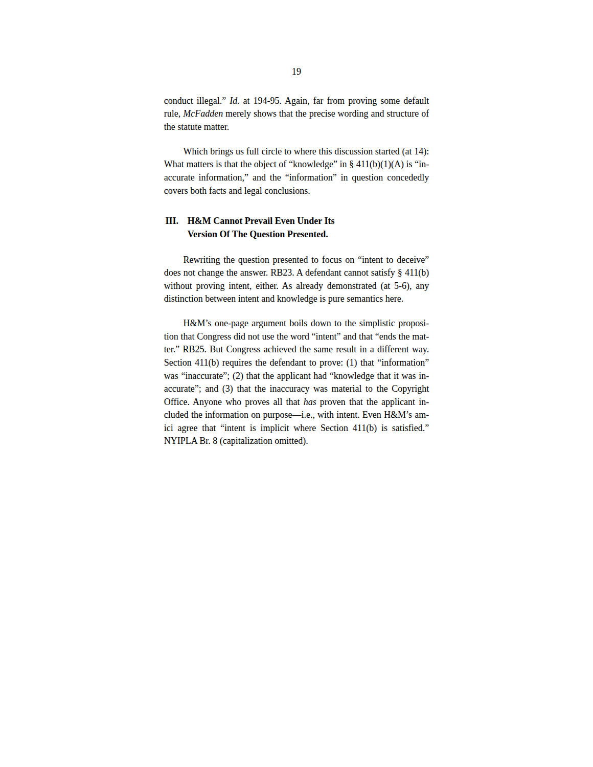19
conduct illegal.” Id. at 194-95. Again, far from proving some default rule, McFadden merely shows that the precise wording and structure of the statute matter.
Which brings us full circle to where this discussion started (at 14): What matters is that the object of “knowledge” in § 411(b)(1)(A) is “inaccurate information,” and the “information” in question concededly covers both facts and legal conclusions.
III. H&M Cannot Prevail Even Under Its Version Of The Question Presented.
Rewriting the question presented to focus on “intent to deceive” does not change the answer. RB23. A defendant cannot satisfy § 411(b) without proving intent, either. As already demonstrated (at 5-6), any distinction between intent and knowledge is pure semantics here.
H&M’s one-page argument boils down to the simplistic proposition that Congress did not use the word “intent” and that “ends the matter.” RB25. But Congress achieved the same result in a different way. Section 411(b) requires the defendant to prove: (1) that “information” was “inaccurate”; (2) that the applicant had “knowledge that it was inaccurate”; and (3) that the inaccuracy was material to the Copyright Office. Anyone who proves all that has proven that the applicant included the information on purpose—i.e., with intent. Even H&M’s amici agree that “intent is implicit where Section 411(b) is satisfied.” NYIPLA Br. 8 (capitalization omitted).